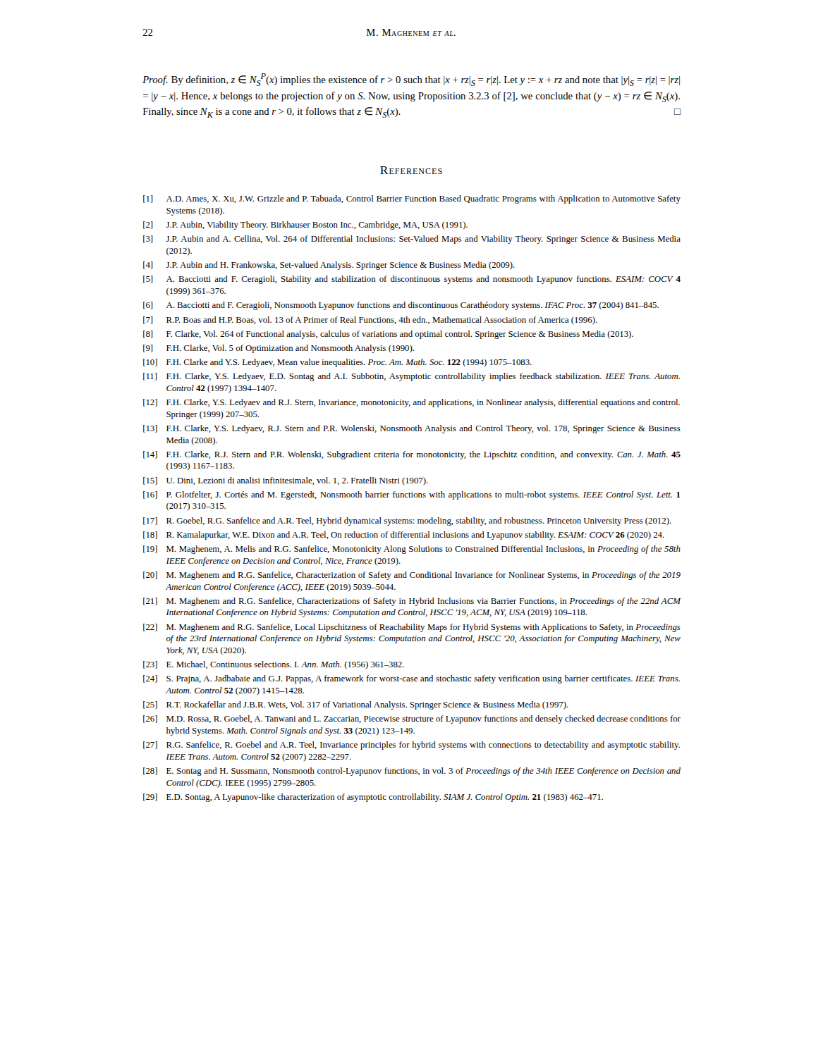22 M. Maghenem et al. 22
Proof. By definition, z ∈ NSP(x) implies the existence of r > 0 such that |x + rz|S = r|z|. Let y := x + rz and note that |y|S = r|z| = |rz| = |y − x|. Hence, x belongs to the projection of y on S. Now, using Proposition 3.2.3 of [2], we conclude that (y − x) = rz ∈ NS(x). Finally, since NK is a cone and r > 0, it follows that z ∈ NS(x).□
References
A.D. Ames, X. Xu, J.W. Grizzle and P. Tabuada, Control Barrier Function Based Quadratic Programs with Application to Automotive Safety Systems (2018).
J.P. Aubin, Viability Theory. Birkhauser Boston Inc., Cambridge, MA, USA (1991).
J.P. Aubin and A. Cellina, Vol. 264 of Differential Inclusions: Set-Valued Maps and Viability Theory. Springer Science & Business Media (2012).
J.P. Aubin and H. Frankowska, Set-valued Analysis. Springer Science & Business Media (2009).
A. Bacciotti and F. Ceragioli, Stability and stabilization of discontinuous systems and nonsmooth Lyapunov functions. ESAIM: COCV 4 (1999) 361–376.
A. Bacciotti and F. Ceragioli, Nonsmooth Lyapunov functions and discontinuous Carathéodory systems. IFAC Proc. 37 (2004) 841–845.
R.P. Boas and H.P. Boas, vol. 13 of A Primer of Real Functions, 4th edn., Mathematical Association of America (1996).
F. Clarke, Vol. 264 of Functional analysis, calculus of variations and optimal control. Springer Science & Business Media (2013).
F.H. Clarke, Vol. 5 of Optimization and Nonsmooth Analysis (1990).
F.H. Clarke and Y.S. Ledyaev, Mean value inequalities. Proc. Am. Math. Soc. 122 (1994) 1075–1083.
F.H. Clarke, Y.S. Ledyaev, E.D. Sontag and A.I. Subbotin, Asymptotic controllability implies feedback stabilization. IEEE Trans. Autom. Control 42 (1997) 1394–1407.
F.H. Clarke, Y.S. Ledyaev and R.J. Stern, Invariance, monotonicity, and applications, in Nonlinear analysis, differential equations and control. Springer (1999) 207–305.
F.H. Clarke, Y.S. Ledyaev, R.J. Stern and P.R. Wolenski, Nonsmooth Analysis and Control Theory, vol. 178, Springer Science & Business Media (2008).
F.H. Clarke, R.J. Stern and P.R. Wolenski, Subgradient criteria for monotonicity, the Lipschitz condition, and convexity. Can. J. Math. 45 (1993) 1167–1183.
U. Dini, Lezioni di analisi infinitesimale, vol. 1, 2. Fratelli Nistri (1907).
P. Glotfelter, J. Cortés and M. Egerstedt, Nonsmooth barrier functions with applications to multi-robot systems. IEEE Control Syst. Lett. 1 (2017) 310–315.
R. Goebel, R.G. Sanfelice and A.R. Teel, Hybrid dynamical systems: modeling, stability, and robustness. Princeton University Press (2012).
R. Kamalapurkar, W.E. Dixon and A.R. Teel, On reduction of differential inclusions and Lyapunov stability. ESAIM: COCV 26 (2020) 24.
M. Maghenem, A. Melis and R.G. Sanfelice, Monotonicity Along Solutions to Constrained Differential Inclusions, in Proceeding of the 58th IEEE Conference on Decision and Control, Nice, France (2019).
M. Maghenem and R.G. Sanfelice, Characterization of Safety and Conditional Invariance for Nonlinear Systems, in Proceedings of the 2019 American Control Conference (ACC), IEEE (2019) 5039–5044.
M. Maghenem and R.G. Sanfelice, Characterizations of Safety in Hybrid Inclusions via Barrier Functions, in Proceedings of the 22nd ACM International Conference on Hybrid Systems: Computation and Control, HSCC '19, ACM, NY, USA (2019) 109–118.
M. Maghenem and R.G. Sanfelice, Local Lipschitzness of Reachability Maps for Hybrid Systems with Applications to Safety, in Proceedings of the 23rd International Conference on Hybrid Systems: Computation and Control, HSCC '20, Association for Computing Machinery, New York, NY, USA (2020).
E. Michael, Continuous selections. I. Ann. Math. (1956) 361–382.
S. Prajna, A. Jadbabaie and G.J. Pappas, A framework for worst-case and stochastic safety verification using barrier certificates. IEEE Trans. Autom. Control 52 (2007) 1415–1428.
R.T. Rockafellar and J.B.R. Wets, Vol. 317 of Variational Analysis. Springer Science & Business Media (1997).
M.D. Rossa, R. Goebel, A. Tanwani and L. Zaccarian, Piecewise structure of Lyapunov functions and densely checked decrease conditions for hybrid Systems. Math. Control Signals and Syst. 33 (2021) 123–149.
R.G. Sanfelice, R. Goebel and A.R. Teel, Invariance principles for hybrid systems with connections to detectability and asymptotic stability. IEEE Trans. Autom. Control 52 (2007) 2282–2297.
E. Sontag and H. Sussmann, Nonsmooth control-Lyapunov functions, in vol. 3 of Proceedings of the 34th IEEE Conference on Decision and Control (CDC). IEEE (1995) 2799–2805.
E.D. Sontag, A Lyapunov-like characterization of asymptotic controllability. SIAM J. Control Optim. 21 (1983) 462–471.